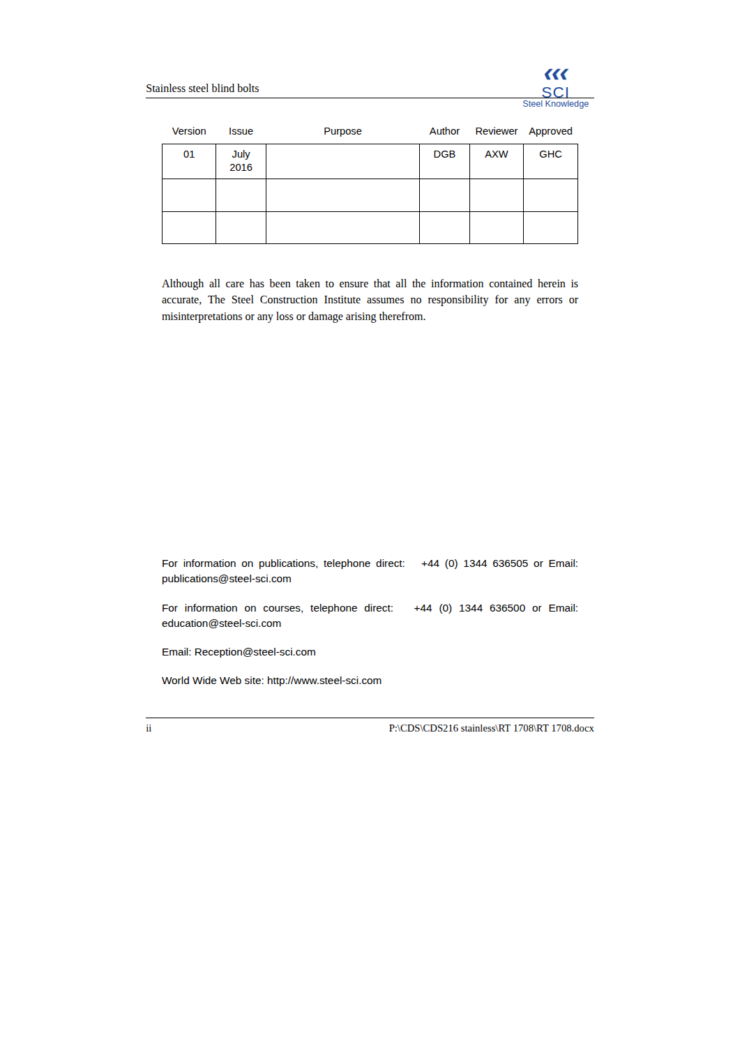Stainless steel blind bolts
‹‹‹
SCI
Steel Knowledge
| Version | Issue | Purpose | Author | Reviewer | Approved |
| --- | --- | --- | --- | --- | --- |
| 01 | July 2016 | | DGB | AXW | GHC |
Although all care has been taken to ensure that all the information contained herein is accurate, The Steel Construction Institute assumes no responsibility for any errors or misinterpretations or any loss or damage arising therefrom.
For information on publications, telephone direct: +44 (0) 1344 636505 or Email: publications@steel-sci.com
For information on courses, telephone direct: +44 (0) 1344 636500 or Email: education@steel-sci.com
Email: Reception@steel-sci.com
World Wide Web site: http://www.steel-sci.com
ii
P:\CDS\CDS216 stainless\RT 1708\RT 1708.docx